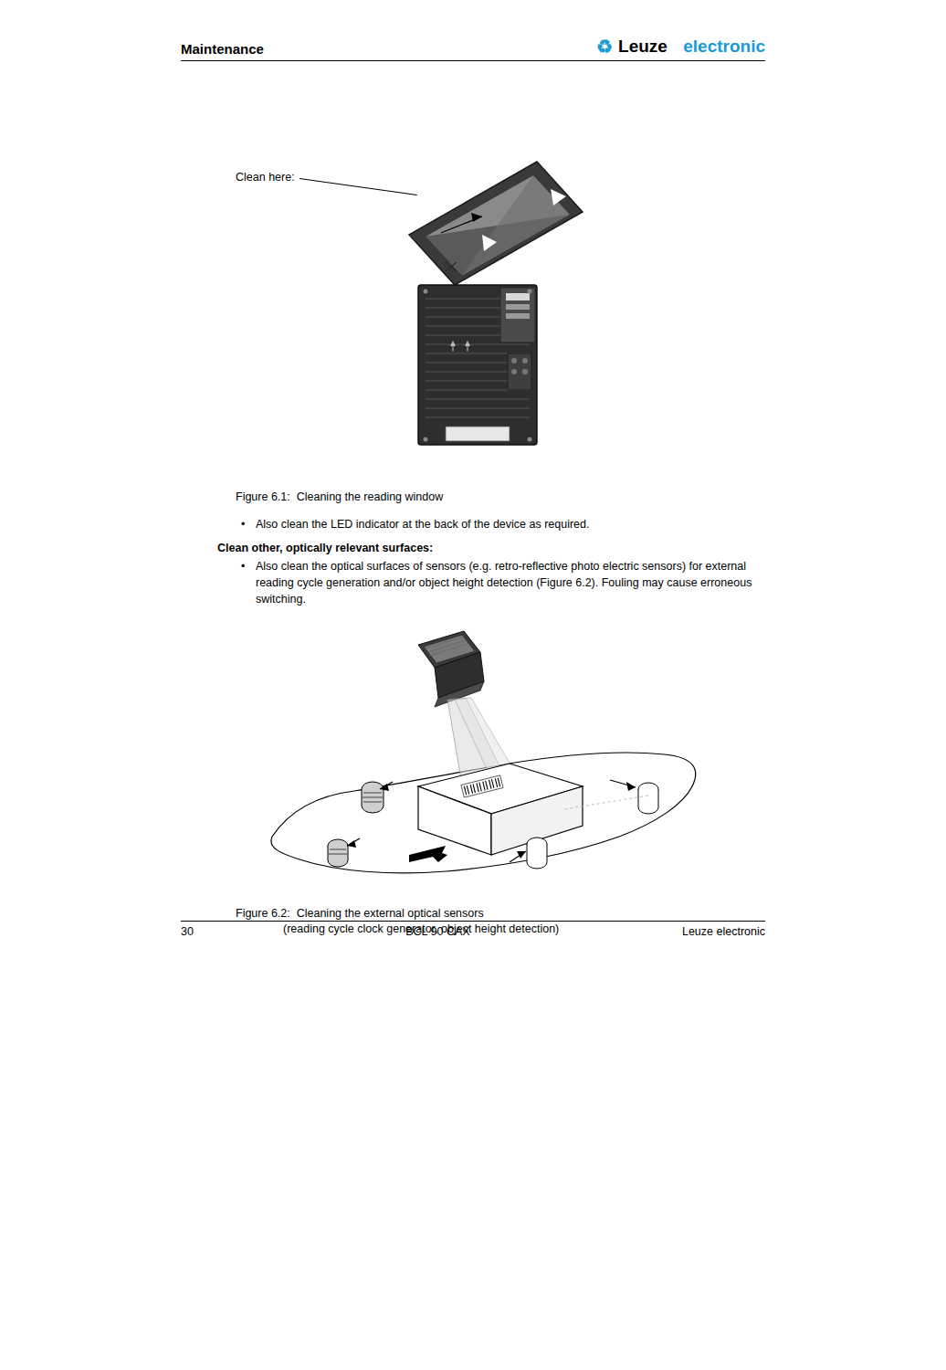Maintenance
♻ Leuze electronic
Clean here:
Figure 6.1: Cleaning the reading window
Also clean the LED indicator at the back of the device as required.
Clean other, optically relevant surfaces:
Also clean the optical surfaces of sensors (e.g. retro-reflective photo electric sensors) for external reading cycle generation and/or object height detection (Figure 6.2). Fouling may cause erroneous switching.
Figure 6.2: Cleaning the external optical sensors
(reading cycle clock generator, object height detection)
30
BCL 90 CAX
Leuze electronic